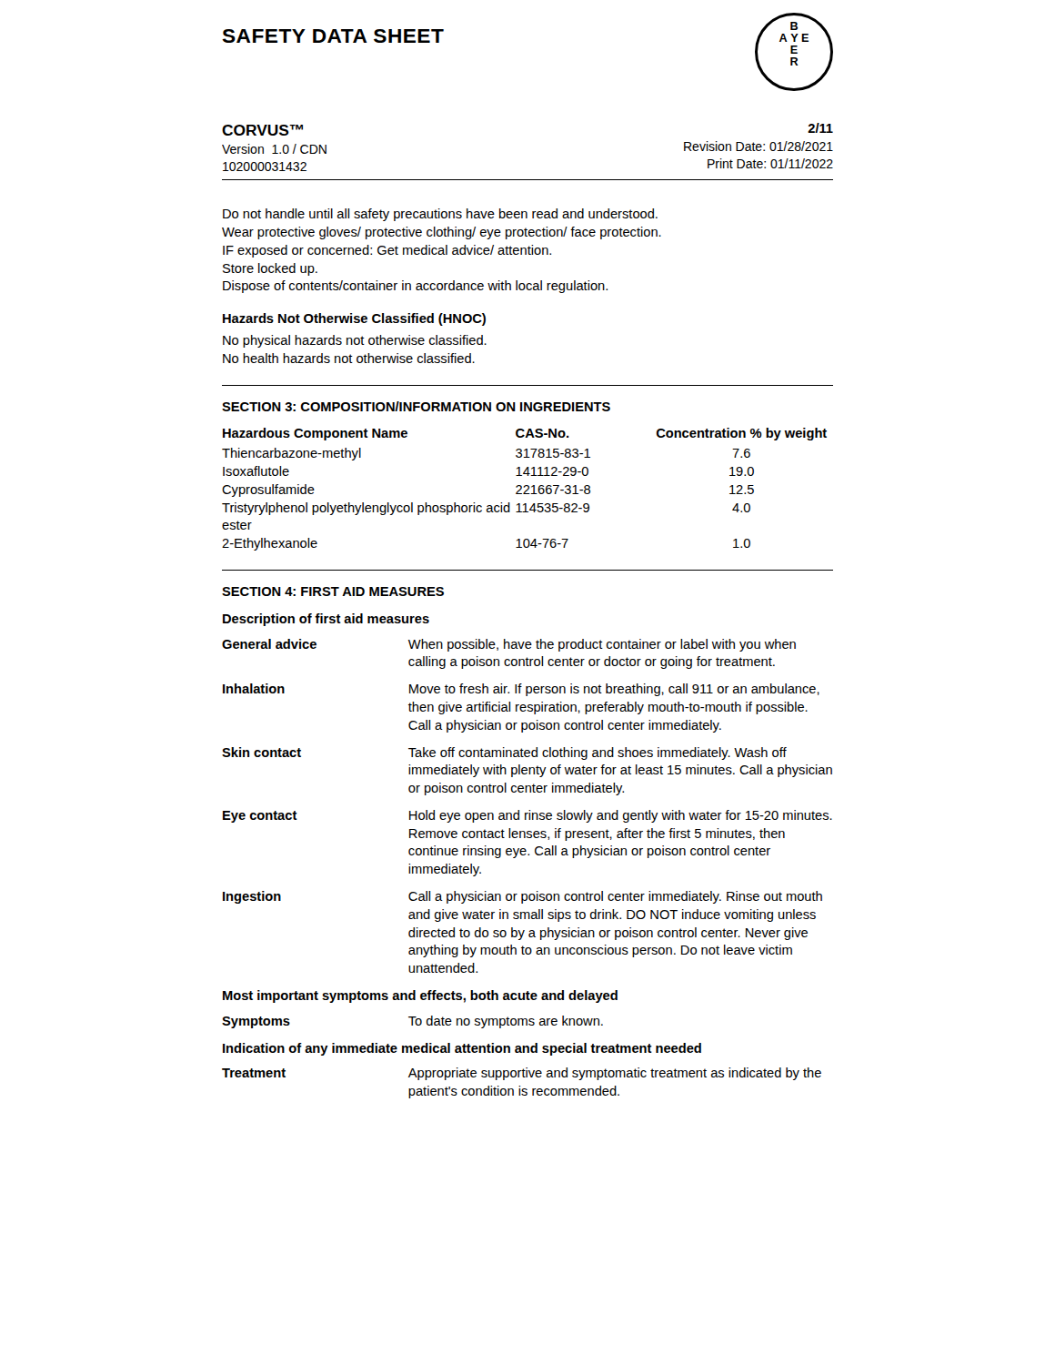SAFETY DATA SHEET
B A Y E E R
CORVUS™
Version 1.0 / CDN
102000031432
2/11
Revision Date: 01/28/2021
Print Date: 01/11/2022
Do not handle until all safety precautions have been read and understood.
Wear protective gloves/ protective clothing/ eye protection/ face protection.
IF exposed or concerned: Get medical advice/ attention.
Store locked up.
Dispose of contents/container in accordance with local regulation.
Hazards Not Otherwise Classified (HNOC)
No physical hazards not otherwise classified.
No health hazards not otherwise classified.
SECTION 3: COMPOSITION/INFORMATION ON INGREDIENTS
| Hazardous Component Name | CAS-No. | Concentration % by weight |
| --- | --- | --- |
| Thiencarbazone-methyl | 317815-83-1 | 7.6 |
| Isoxaflutole | 141112-29-0 | 19.0 |
| Cyprosulfamide | 221667-31-8 | 12.5 |
| Tristyrylphenol polyethylenglycol phosphoric acid ester | 114535-82-9 | 4.0 |
| 2-Ethylhexanole | 104-76-7 | 1.0 |
SECTION 4: FIRST AID MEASURES
Description of first aid measures
| General advice | When possible, have the product container or label with you when calling a poison control center or doctor or going for treatment. |
| Inhalation | Move to fresh air. If person is not breathing, call 911 or an ambulance, then give artificial respiration, preferably mouth-to-mouth if possible. Call a physician or poison control center immediately. |
| Skin contact | Take off contaminated clothing and shoes immediately. Wash off immediately with plenty of water for at least 15 minutes. Call a physician or poison control center immediately. |
| Eye contact | Hold eye open and rinse slowly and gently with water for 15-20 minutes. Remove contact lenses, if present, after the first 5 minutes, then continue rinsing eye. Call a physician or poison control center immediately. |
| Ingestion | Call a physician or poison control center immediately. Rinse out mouth and give water in small sips to drink. DO NOT induce vomiting unless directed to do so by a physician or poison control center. Never give anything by mouth to an unconscious person. Do not leave victim unattended. |
Most important symptoms and effects, both acute and delayed
| Symptoms | To date no symptoms are known. |
Indication of any immediate medical attention and special treatment needed
| Treatment | Appropriate supportive and symptomatic treatment as indicated by the patient's condition is recommended. |